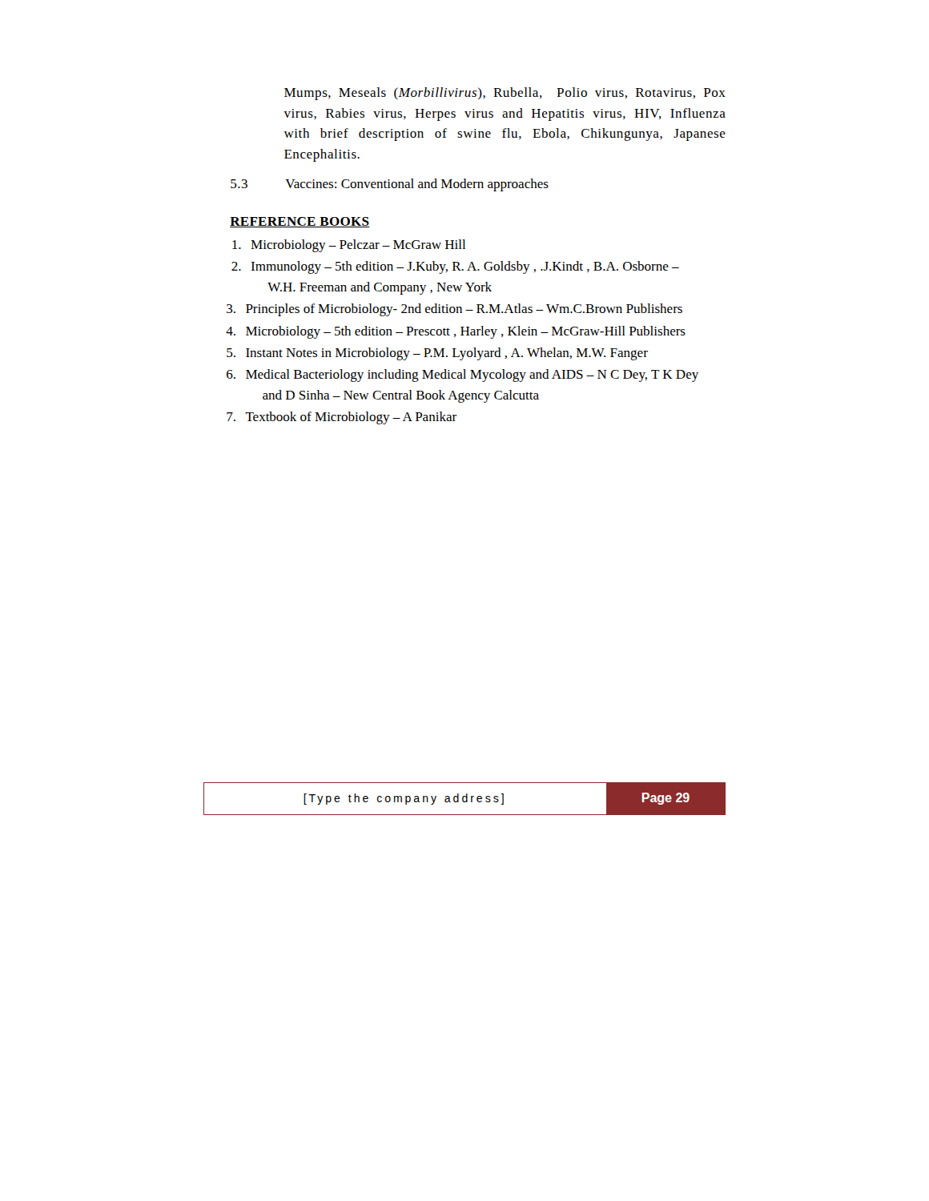Mumps, Meseals (Morbillivirus), Rubella, Polio virus, Rotavirus, Pox virus, Rabies virus, Herpes virus and Hepatitis virus, HIV, Influenza with brief description of swine flu, Ebola, Chikungunya, Japanese Encephalitis.
5.3 Vaccines: Conventional and Modern approaches
REFERENCE BOOKS
1. Microbiology – Pelczar – McGraw Hill
2. Immunology – 5th edition – J.Kuby, R. A. Goldsby , .J.Kindt , B.A. Osborne – W.H. Freeman and Company , New York
3. Principles of Microbiology- 2nd edition – R.M.Atlas – Wm.C.Brown Publishers
4. Microbiology – 5th edition – Prescott , Harley , Klein – McGraw-Hill Publishers
5. Instant Notes in Microbiology – P.M. Lyolyard , A. Whelan, M.W. Fanger
6. Medical Bacteriology including Medical Mycology and AIDS – N C Dey, T K Dey and D Sinha – New Central Book Agency Calcutta
7. Textbook of Microbiology – A Panikar
[Type the company address]
Page 29